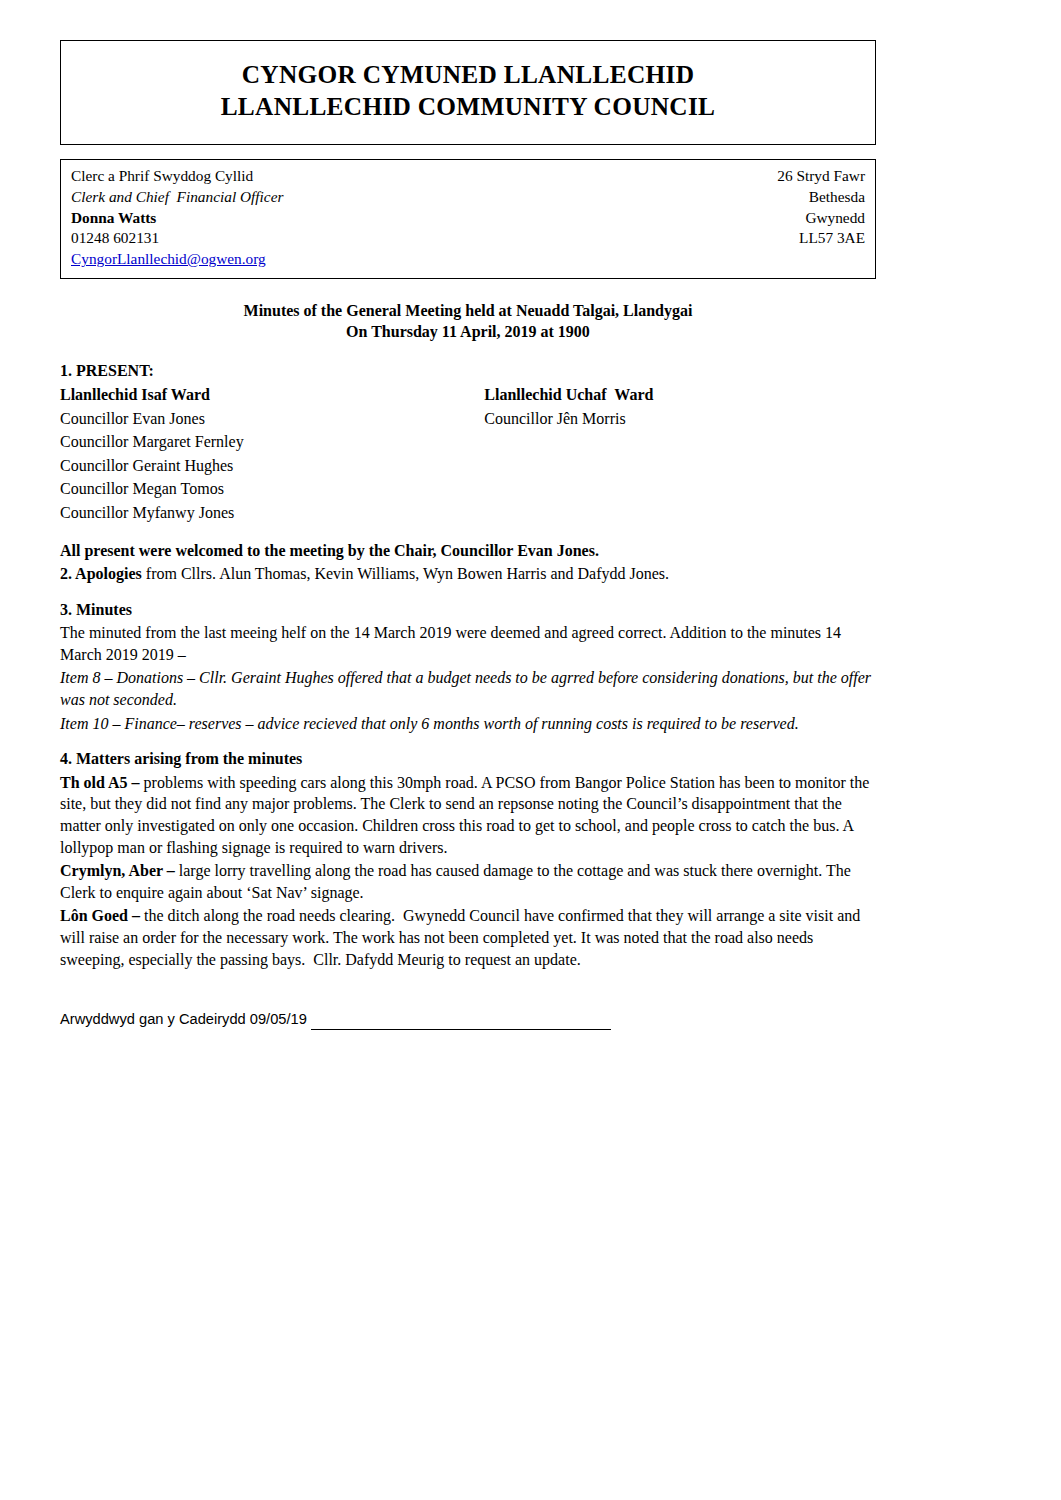CYNGOR CYMUNED LLANLLECHID
LLANLLECHID COMMUNITY COUNCIL
Clerc a Phrif Swyddog Cyllid
26 Stryd Fawr
Clerk and Chief Financial Officer
Bethesda
Donna Watts
Gwynedd
01248 602131
LL57 3AE
CyngorLlanllechid@ogwen.org
Minutes of the General Meeting held at Neuadd Talgai, Llandygai
On Thursday 11 April, 2019 at 1900
1. PRESENT:
Llanllechid Isaf Ward
Councillor Evan Jones
Councillor Margaret Fernley
Councillor Geraint Hughes
Councillor Megan Tomos
Councillor Myfanwy Jones
Llanllechid Uchaf Ward
Councillor Jên Morris
All present were welcomed to the meeting by the Chair, Councillor Evan Jones.
2. Apologies from Cllrs. Alun Thomas, Kevin Williams, Wyn Bowen Harris and Dafydd Jones.
3. Minutes
The minuted from the last meeing helf on the 14 March 2019 were deemed and agreed correct. Addition to the minutes 14 March 2019 2019 –
Item 8 – Donations – Cllr. Geraint Hughes offered that a budget needs to be agrred before considering donations, but the offer was not seconded.
Item 10 – Finance– reserves – advice recieved that only 6 months worth of running costs is required to be reserved.
4. Matters arising from the minutes
Th old A5 – problems with speeding cars along this 30mph road. A PCSO from Bangor Police Station has been to monitor the site, but they did not find any major problems. The Clerk to send an repsonse noting the Council’s disappointment that the matter only investigated on only one occasion. Children cross this road to get to school, and people cross to catch the bus. A lollypop man or flashing signage is required to warn drivers.
Crymlyn, Aber – large lorry travelling along the road has caused damage to the cottage and was stuck there overnight. The Clerk to enquire again about ‘Sat Nav’ signage.
Lôn Goed – the ditch along the road needs clearing. Gwynedd Council have confirmed that they will arrange a site visit and will raise an order for the necessary work. The work has not been completed yet. It was noted that the road also needs sweeping, especially the passing bays. Cllr. Dafydd Meurig to request an update.
Arwyddwyd gan y Cadeirydd 09/05/19